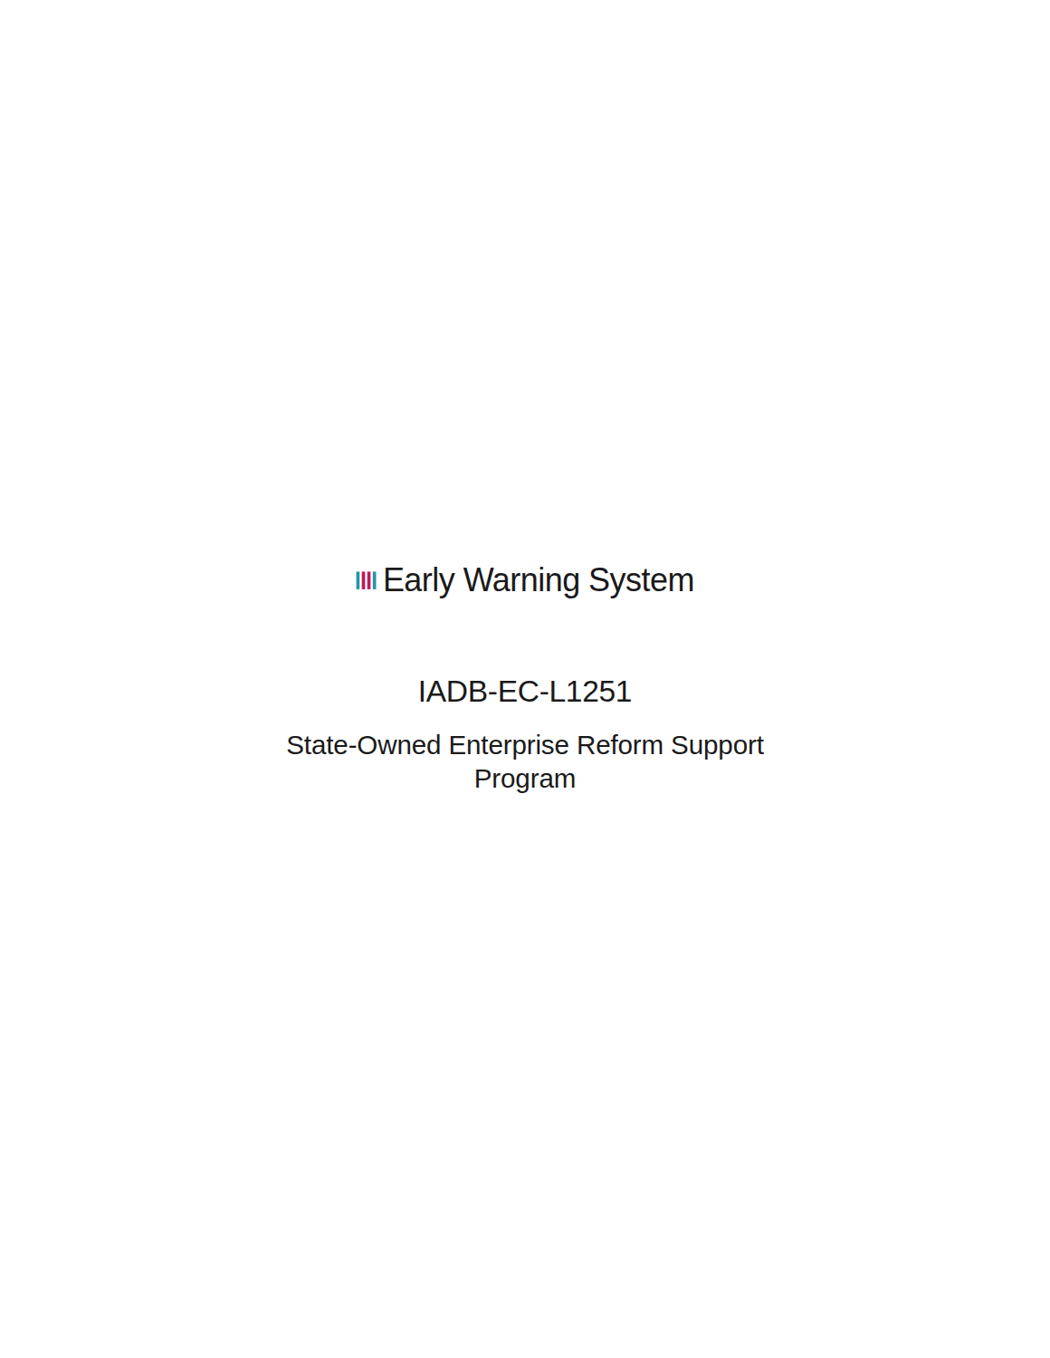Early Warning System
IADB-EC-L1251
State-Owned Enterprise Reform Support Program